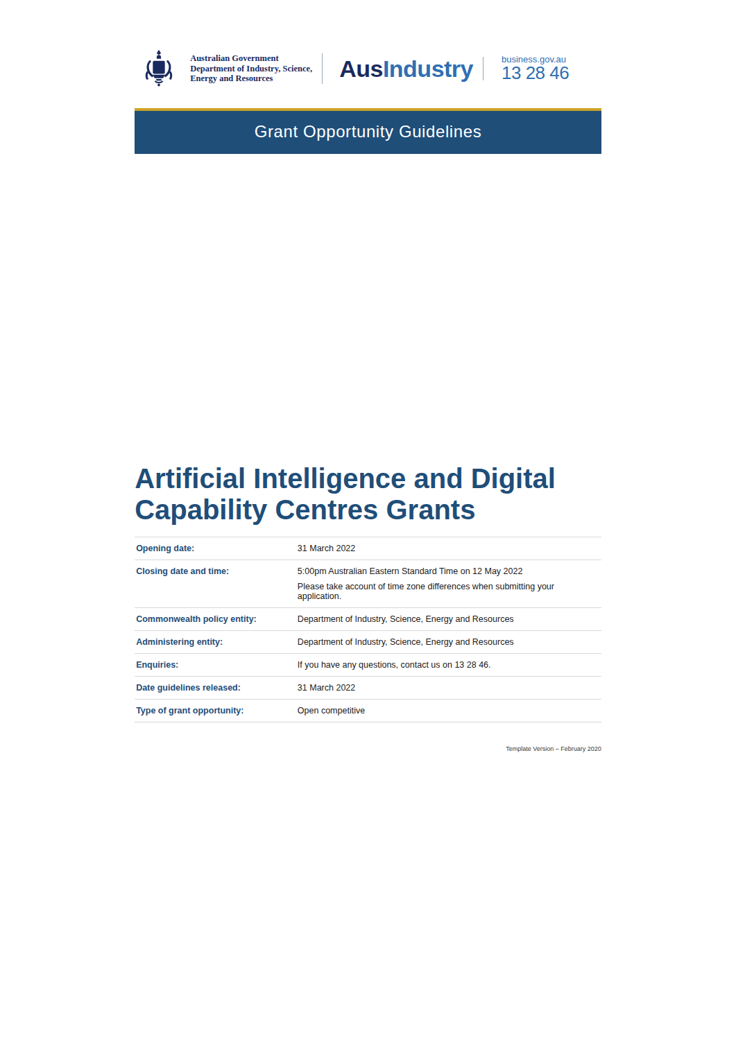Australian Government
Department of Industry, Science,
Energy and Resources
AusIndustry
business.gov.au
13 28 46
Grant Opportunity Guidelines
Artificial Intelligence and Digital Capability Centres Grants
| Opening date: | 31 March 2022 |
| Closing date and time: | 5:00pm Australian Eastern Standard Time on 12 May 2022 Please take account of time zone differences when submitting your application. |
| Commonwealth policy entity: | Department of Industry, Science, Energy and Resources |
| Administering entity: | Department of Industry, Science, Energy and Resources |
| Enquiries: | If you have any questions, contact us on 13 28 46. |
| Date guidelines released: | 31 March 2022 |
| Type of grant opportunity: | Open competitive |
Template Version – February 2020